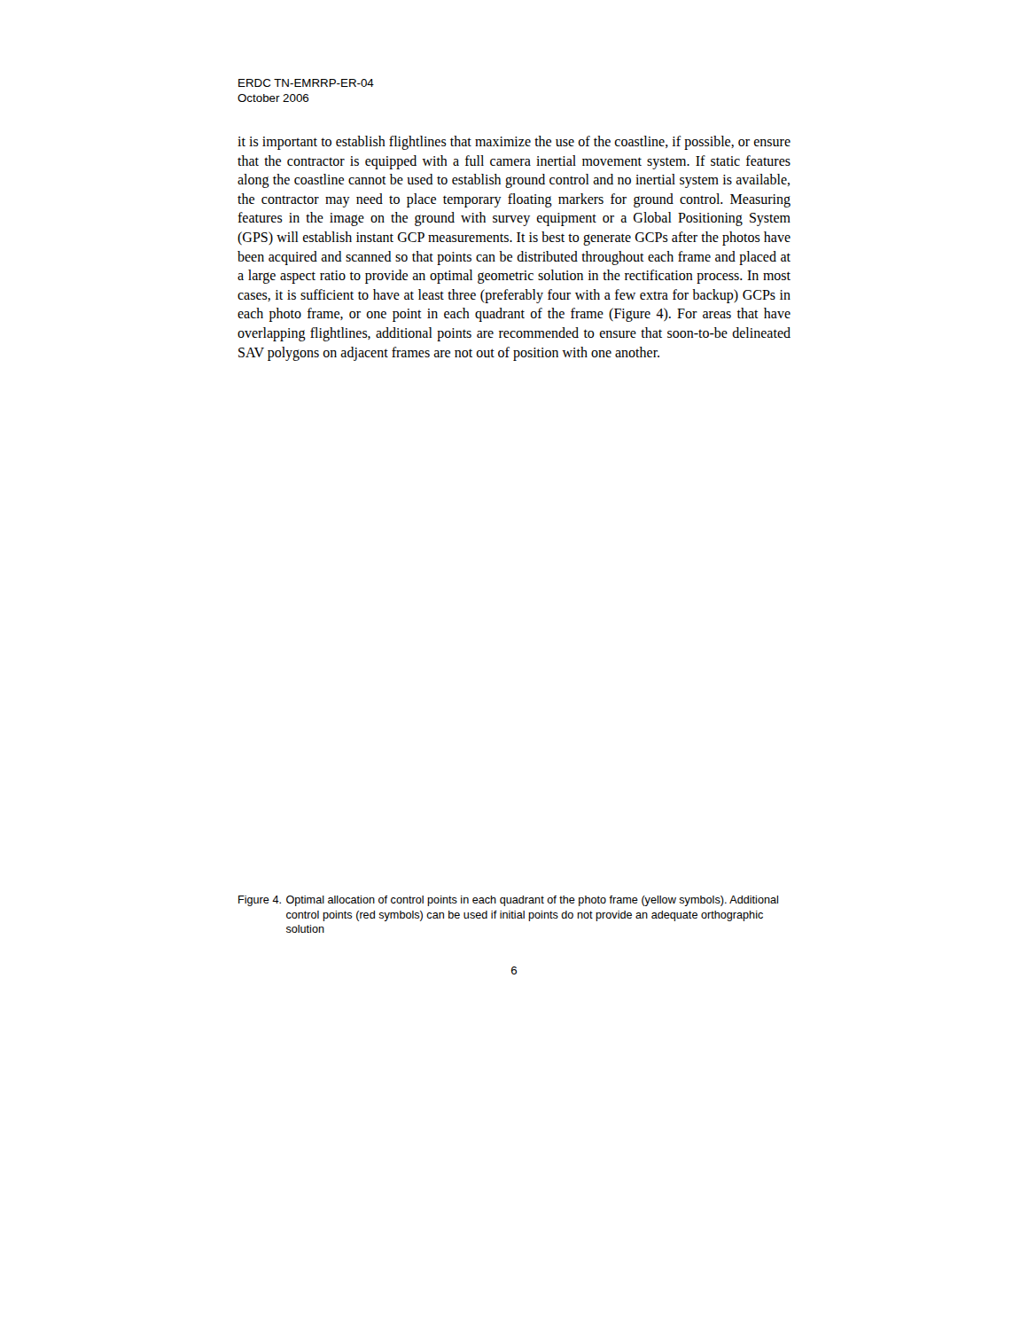ERDC TN-EMRRP-ER-04
October 2006
it is important to establish flightlines that maximize the use of the coastline, if possible, or ensure that the contractor is equipped with a full camera inertial movement system. If static features along the coastline cannot be used to establish ground control and no inertial system is available, the contractor may need to place temporary floating markers for ground control. Measuring features in the image on the ground with survey equipment or a Global Positioning System (GPS) will establish instant GCP measurements. It is best to generate GCPs after the photos have been acquired and scanned so that points can be distributed throughout each frame and placed at a large aspect ratio to provide an optimal geometric solution in the rectification process. In most cases, it is sufficient to have at least three (preferably four with a few extra for backup) GCPs in each photo frame, or one point in each quadrant of the frame (Figure 4). For areas that have overlapping flightlines, additional points are recommended to ensure that soon-to-be delineated SAV polygons on adjacent frames are not out of position with one another.
Figure 4. Optimal allocation of control points in each quadrant of the photo frame (yellow symbols). Additional control points (red symbols) can be used if initial points do not provide an adequate orthographic solution
6